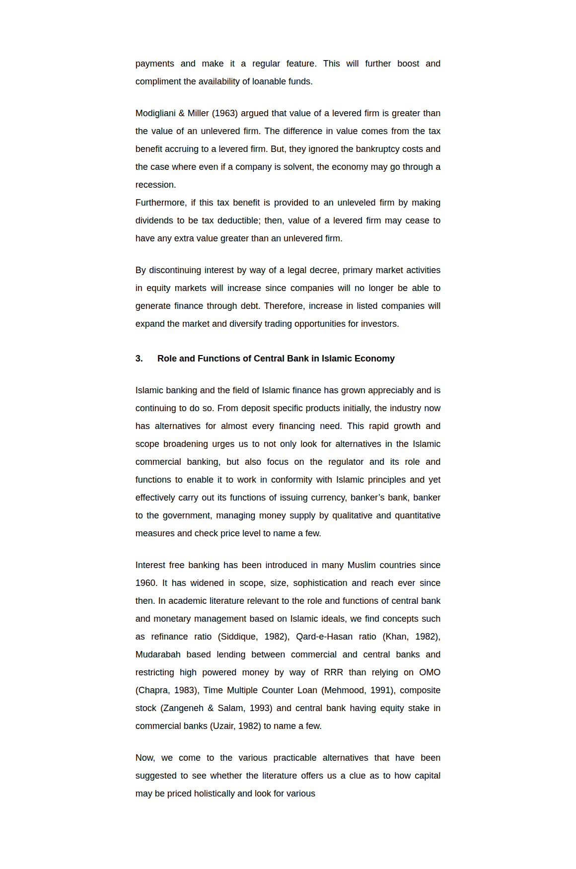payments and make it a regular feature. This will further boost and compliment the availability of loanable funds.
Modigliani & Miller (1963) argued that value of a levered firm is greater than the value of an unlevered firm. The difference in value comes from the tax benefit accruing to a levered firm. But, they ignored the bankruptcy costs and the case where even if a company is solvent, the economy may go through a recession.
Furthermore, if this tax benefit is provided to an unleveled firm by making dividends to be tax deductible; then, value of a levered firm may cease to have any extra value greater than an unlevered firm.
By discontinuing interest by way of a legal decree, primary market activities in equity markets will increase since companies will no longer be able to generate finance through debt. Therefore, increase in listed companies will expand the market and diversify trading opportunities for investors.
3. Role and Functions of Central Bank in Islamic Economy
Islamic banking and the field of Islamic finance has grown appreciably and is continuing to do so. From deposit specific products initially, the industry now has alternatives for almost every financing need. This rapid growth and scope broadening urges us to not only look for alternatives in the Islamic commercial banking, but also focus on the regulator and its role and functions to enable it to work in conformity with Islamic principles and yet effectively carry out its functions of issuing currency, banker’s bank, banker to the government, managing money supply by qualitative and quantitative measures and check price level to name a few.
Interest free banking has been introduced in many Muslim countries since 1960. It has widened in scope, size, sophistication and reach ever since then. In academic literature relevant to the role and functions of central bank and monetary management based on Islamic ideals, we find concepts such as refinance ratio (Siddique, 1982), Qard-e-Hasan ratio (Khan, 1982), Mudarabah based lending between commercial and central banks and restricting high powered money by way of RRR than relying on OMO (Chapra, 1983), Time Multiple Counter Loan (Mehmood, 1991), composite stock (Zangeneh & Salam, 1993) and central bank having equity stake in commercial banks (Uzair, 1982) to name a few.
Now, we come to the various practicable alternatives that have been suggested to see whether the literature offers us a clue as to how capital may be priced holistically and look for various